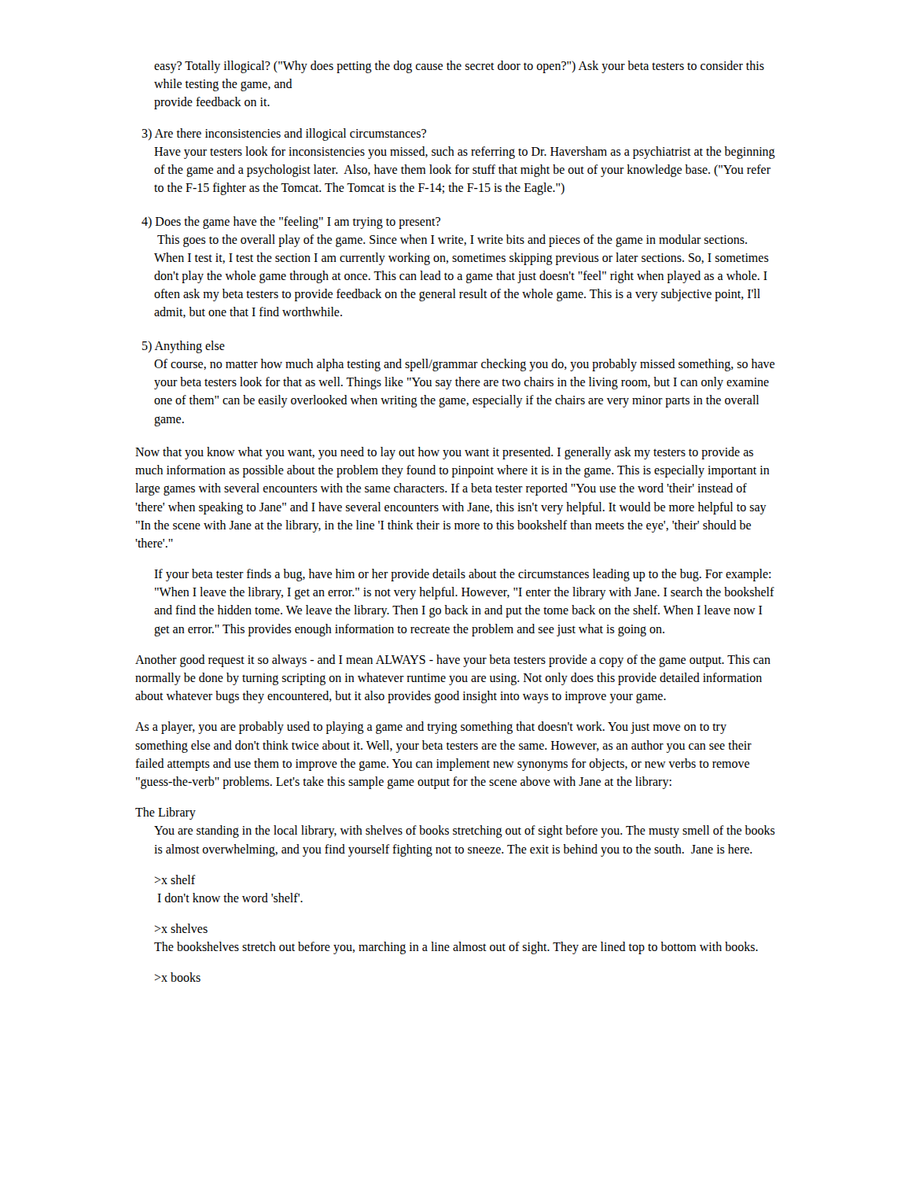easy? Totally illogical? ("Why does petting the dog cause the secret door to open?") Ask your beta testers to consider this while testing the game, and
provide feedback on it.
3) Are there inconsistencies and illogical circumstances?
Have your testers look for inconsistencies you missed, such as referring to Dr. Haversham as a psychiatrist at the beginning of the game and a psychologist later. Also, have them look for stuff that might be out of your knowledge base. ("You refer to the F-15 fighter as the Tomcat. The Tomcat is the F-14; the F-15 is the Eagle.")
4) Does the game have the "feeling" I am trying to present?
This goes to the overall play of the game. Since when I write, I write bits and pieces of the game in modular sections. When I test it, I test the section I am currently working on, sometimes skipping previous or later sections. So, I sometimes don't play the whole game through at once. This can lead to a game that just doesn't "feel" right when played as a whole. I often ask my beta testers to provide feedback on the general result of the whole game. This is a very subjective point, I'll admit, but one that I find worthwhile.
5) Anything else
Of course, no matter how much alpha testing and spell/grammar checking you do, you probably missed something, so have your beta testers look for that as well. Things like "You say there are two chairs in the living room, but I can only examine one of them" can be easily overlooked when writing the game, especially if the chairs are very minor parts in the overall game.
Now that you know what you want, you need to lay out how you want it presented. I generally ask my testers to provide as much information as possible about the problem they found to pinpoint where it is in the game. This is especially important in large games with several encounters with the same characters. If a beta tester reported "You use the word 'their' instead of 'there' when speaking to Jane" and I have several encounters with Jane, this isn't very helpful. It would be more helpful to say "In the scene with Jane at the library, in the line 'I think their is more to this bookshelf than meets the eye', 'their' should be 'there'."
If your beta tester finds a bug, have him or her provide details about the circumstances leading up to the bug. For example: "When I leave the library, I get an error." is not very helpful. However, "I enter the library with Jane. I search the bookshelf and find the hidden tome. We leave the library. Then I go back in and put the tome back on the shelf. When I leave now I get an error." This provides enough information to recreate the problem and see just what is going on.
Another good request it so always - and I mean ALWAYS - have your beta testers provide a copy of the game output. This can normally be done by turning scripting on in whatever runtime you are using. Not only does this provide detailed information about whatever bugs they encountered, but it also provides good insight into ways to improve your game.
As a player, you are probably used to playing a game and trying something that doesn't work. You just move on to try something else and don't think twice about it. Well, your beta testers are the same. However, as an author you can see their failed attempts and use them to improve the game. You can implement new synonyms for objects, or new verbs to remove "guess-the-verb" problems. Let's take this sample game output for the scene above with Jane at the library:
The Library
You are standing in the local library, with shelves of books stretching out of sight before you. The musty smell of the books is almost overwhelming, and you find yourself fighting not to sneeze. The exit is behind you to the south. Jane is here.
>x shelf
I don't know the word 'shelf'.
>x shelves
The bookshelves stretch out before you, marching in a line almost out of sight. They are lined top to bottom with books.
>x books